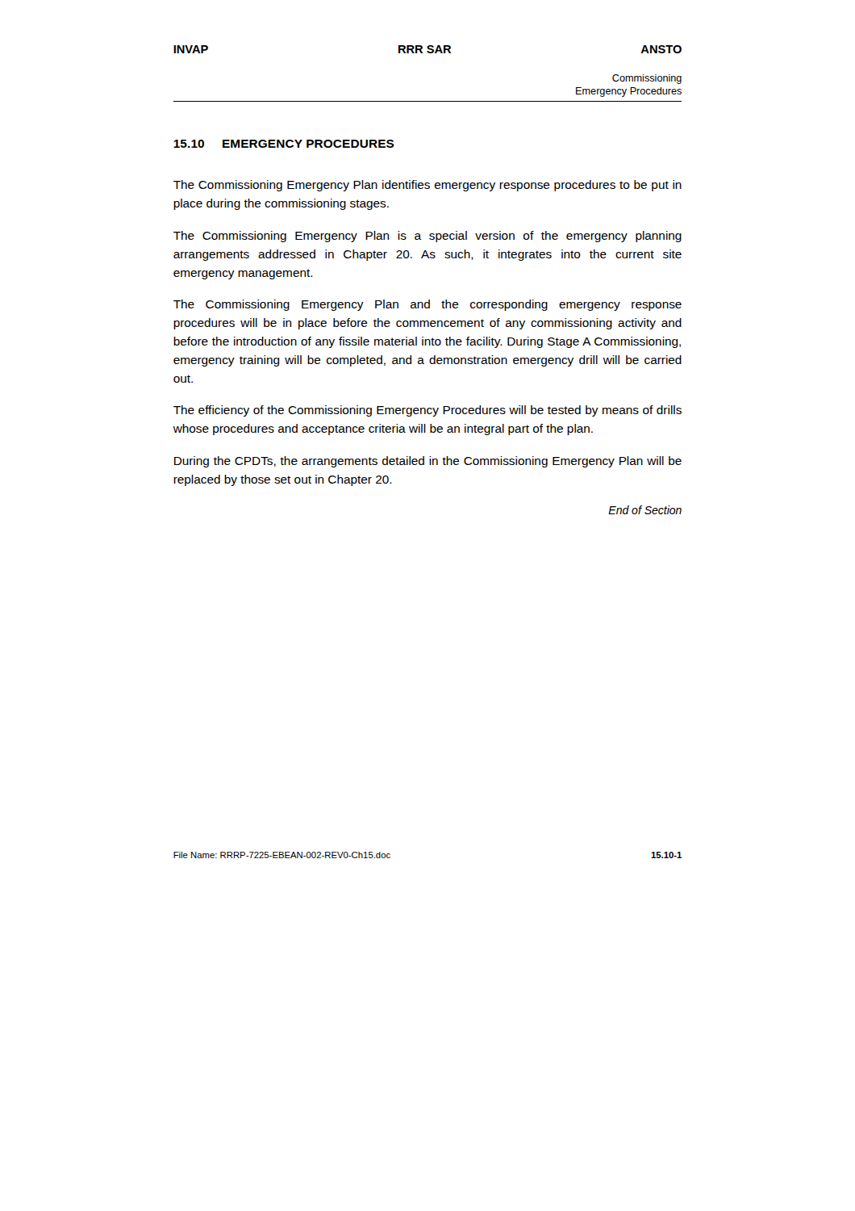INVAP RRR SAR ANSTO
Commissioning
Emergency Procedures
15.10 EMERGENCY PROCEDURES
The Commissioning Emergency Plan identifies emergency response procedures to be put in place during the commissioning stages.
The Commissioning Emergency Plan is a special version of the emergency planning arrangements addressed in Chapter 20. As such, it integrates into the current site emergency management.
The Commissioning Emergency Plan and the corresponding emergency response procedures will be in place before the commencement of any commissioning activity and before the introduction of any fissile material into the facility. During Stage A Commissioning, emergency training will be completed, and a demonstration emergency drill will be carried out.
The efficiency of the Commissioning Emergency Procedures will be tested by means of drills whose procedures and acceptance criteria will be an integral part of the plan.
During the CPDTs, the arrangements detailed in the Commissioning Emergency Plan will be replaced by those set out in Chapter 20.
End of Section
File Name: RRRP-7225-EBEAN-002-REV0-Ch15.doc 15.10-1